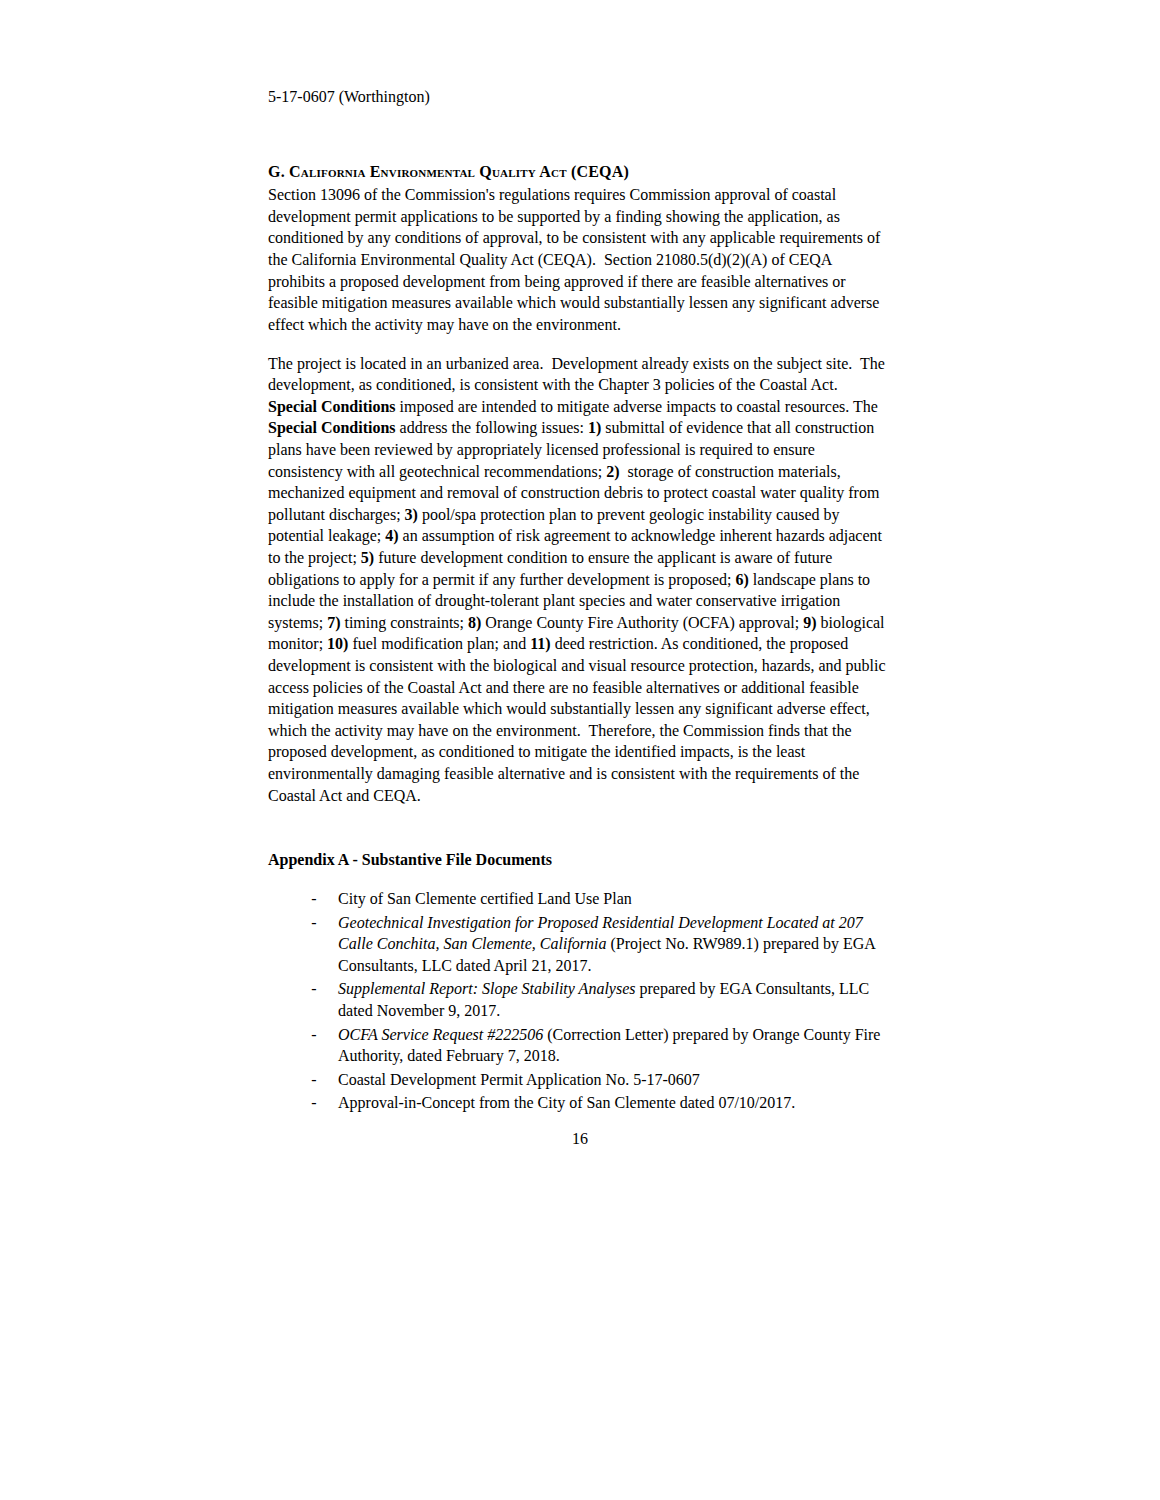5-17-0607 (Worthington)
G. California Environmental Quality Act (CEQA)
Section 13096 of the Commission's regulations requires Commission approval of coastal development permit applications to be supported by a finding showing the application, as conditioned by any conditions of approval, to be consistent with any applicable requirements of the California Environmental Quality Act (CEQA). Section 21080.5(d)(2)(A) of CEQA prohibits a proposed development from being approved if there are feasible alternatives or feasible mitigation measures available which would substantially lessen any significant adverse effect which the activity may have on the environment.
The project is located in an urbanized area. Development already exists on the subject site. The development, as conditioned, is consistent with the Chapter 3 policies of the Coastal Act. Special Conditions imposed are intended to mitigate adverse impacts to coastal resources. The Special Conditions address the following issues: 1) submittal of evidence that all construction plans have been reviewed by appropriately licensed professional is required to ensure consistency with all geotechnical recommendations; 2) storage of construction materials, mechanized equipment and removal of construction debris to protect coastal water quality from pollutant discharges; 3) pool/spa protection plan to prevent geologic instability caused by potential leakage; 4) an assumption of risk agreement to acknowledge inherent hazards adjacent to the project; 5) future development condition to ensure the applicant is aware of future obligations to apply for a permit if any further development is proposed; 6) landscape plans to include the installation of drought-tolerant plant species and water conservative irrigation systems; 7) timing constraints; 8) Orange County Fire Authority (OCFA) approval; 9) biological monitor; 10) fuel modification plan; and 11) deed restriction. As conditioned, the proposed development is consistent with the biological and visual resource protection, hazards, and public access policies of the Coastal Act and there are no feasible alternatives or additional feasible mitigation measures available which would substantially lessen any significant adverse effect, which the activity may have on the environment. Therefore, the Commission finds that the proposed development, as conditioned to mitigate the identified impacts, is the least environmentally damaging feasible alternative and is consistent with the requirements of the Coastal Act and CEQA.
Appendix A - Substantive File Documents
City of San Clemente certified Land Use Plan
Geotechnical Investigation for Proposed Residential Development Located at 207 Calle Conchita, San Clemente, California (Project No. RW989.1) prepared by EGA Consultants, LLC dated April 21, 2017.
Supplemental Report: Slope Stability Analyses prepared by EGA Consultants, LLC dated November 9, 2017.
OCFA Service Request #222506 (Correction Letter) prepared by Orange County Fire Authority, dated February 7, 2018.
Coastal Development Permit Application No. 5-17-0607
Approval-in-Concept from the City of San Clemente dated 07/10/2017.
16